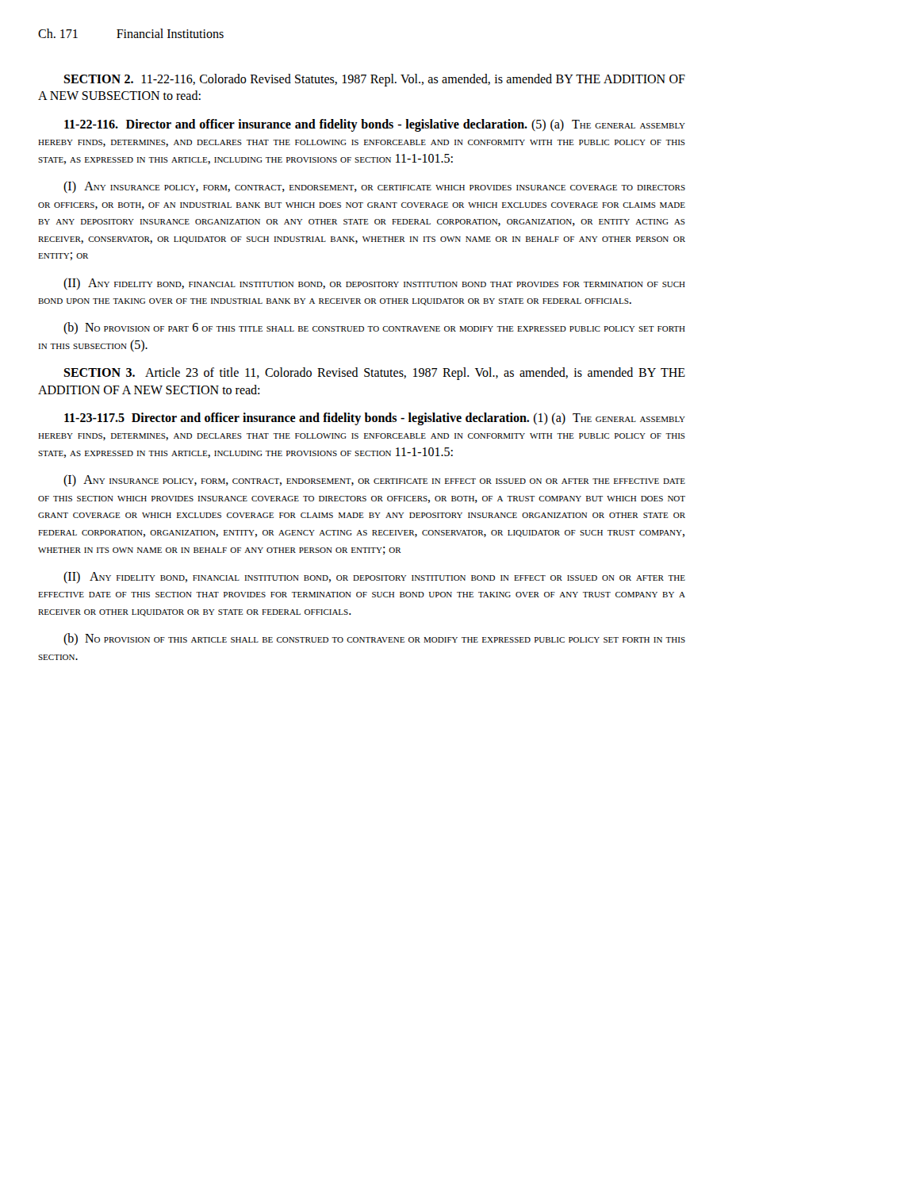Ch. 171 Financial Institutions
SECTION 2. 11-22-116, Colorado Revised Statutes, 1987 Repl. Vol., as amended, is amended BY THE ADDITION OF A NEW SUBSECTION to read:
11-22-116. Director and officer insurance and fidelity bonds - legislative declaration. (5) (a) The general assembly hereby finds, determines, and declares that the following is enforceable and in conformity with the public policy of this state, as expressed in this article, including the provisions of section 11-1-101.5:
(I) Any insurance policy, form, contract, endorsement, or certificate which provides insurance coverage to directors or officers, or both, of an industrial bank but which does not grant coverage or which excludes coverage for claims made by any depository insurance organization or any other state or federal corporation, organization, or entity acting as receiver, conservator, or liquidator of such industrial bank, whether in its own name or in behalf of any other person or entity; or
(II) Any fidelity bond, financial institution bond, or depository institution bond that provides for termination of such bond upon the taking over of the industrial bank by a receiver or other liquidator or by state or federal officials.
(b) No provision of part 6 of this title shall be construed to contravene or modify the expressed public policy set forth in this subsection (5).
SECTION 3. Article 23 of title 11, Colorado Revised Statutes, 1987 Repl. Vol., as amended, is amended BY THE ADDITION OF A NEW SECTION to read:
11-23-117.5 Director and officer insurance and fidelity bonds - legislative declaration. (1) (a) The general assembly hereby finds, determines, and declares that the following is enforceable and in conformity with the public policy of this state, as expressed in this article, including the provisions of section 11-1-101.5:
(I) Any insurance policy, form, contract, endorsement, or certificate in effect or issued on or after the effective date of this section which provides insurance coverage to directors or officers, or both, of a trust company but which does not grant coverage or which excludes coverage for claims made by any depository insurance organization or other state or federal corporation, organization, entity, or agency acting as receiver, conservator, or liquidator of such trust company, whether in its own name or in behalf of any other person or entity; or
(II) Any fidelity bond, financial institution bond, or depository institution bond in effect or issued on or after the effective date of this section that provides for termination of such bond upon the taking over of any trust company by a receiver or other liquidator or by state or federal officials.
(b) No provision of this article shall be construed to contravene or modify the expressed public policy set forth in this section.